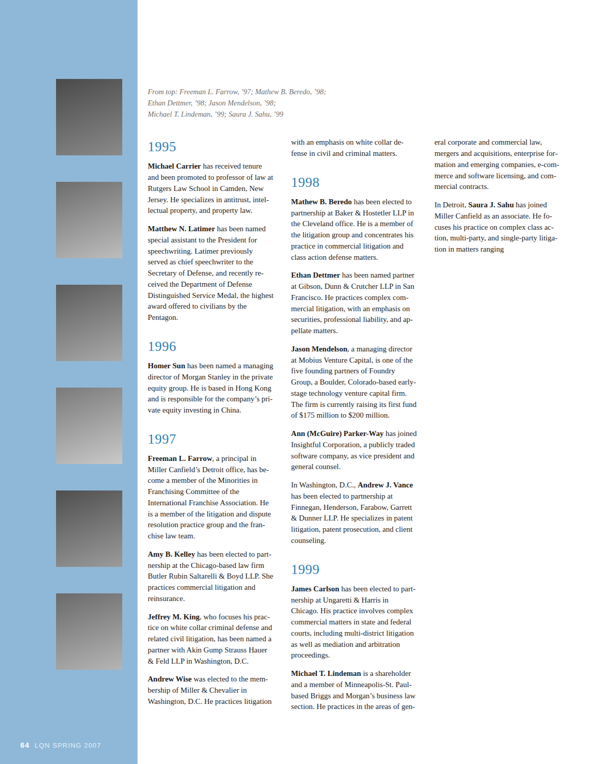From top: Freeman L. Farrow, ’97; Mathew B. Beredo, ’98;
Ethan Dettmer, ’98; Jason Mendelson, ’98;
Michael T. Lindeman, ’99; Saura J. Sahu, ’99
1995
Michael Carrier has received tenure and been promoted to professor of law at Rutgers Law School in Camden, New Jersey. He specializes in antitrust, intellectual property, and property law.
Matthew N. Latimer has been named special assistant to the President for speechwriting. Latimer previously served as chief speechwriter to the Secretary of Defense, and recently received the Department of Defense Distinguished Service Medal, the highest award offered to civilians by the Pentagon.
1996
Homer Sun has been named a managing director of Morgan Stanley in the private equity group. He is based in Hong Kong and is responsible for the company’s private equity investing in China.
1997
Freeman L. Farrow, a principal in Miller Canfield’s Detroit office, has become a member of the Minorities in Franchising Committee of the International Franchise Association. He is a member of the litigation and dispute resolution practice group and the franchise law team.
Amy B. Kelley has been elected to partnership at the Chicago-based law firm Butler Rubin Saltarelli & Boyd LLP. She practices commercial litigation and reinsurance.
Jeffrey M. King, who focuses his practice on white collar criminal defense and related civil litigation, has been named a partner with Akin Gump Strauss Hauer & Feld LLP in Washington, D.C.
Andrew Wise was elected to the membership of Miller & Chevalier in Washington, D.C. He practices litigation with an emphasis on white collar defense in civil and criminal matters.
1998
Mathew B. Beredo has been elected to partnership at Baker & Hostetler LLP in the Cleveland office. He is a member of the litigation group and concentrates his practice in commercial litigation and class action defense matters.
Ethan Dettmer has been named partner at Gibson, Dunn & Crutcher LLP in San Francisco. He practices complex commercial litigation, with an emphasis on securities, professional liability, and appellate matters.
Jason Mendelson, a managing director at Mobius Venture Capital, is one of the five founding partners of Foundry Group, a Boulder, Colorado-based early-stage technology venture capital firm. The firm is currently raising its first fund of $175 million to $200 million.
Ann (McGuire) Parker-Way has joined Insightful Corporation, a publicly traded software company, as vice president and general counsel.
In Washington, D.C., Andrew J. Vance has been elected to partnership at Finnegan, Henderson, Farabow, Garrett & Dunner LLP. He specializes in patent litigation, patent prosecution, and client counseling.
1999
James Carlson has been elected to partnership at Ungaretti & Harris in Chicago. His practice involves complex commercial matters in state and federal courts, including multi-district litigation as well as mediation and arbitration proceedings.
Michael T. Lindeman is a shareholder and a member of Minneapolis-St. Paul-based Briggs and Morgan’s business law section. He practices in the areas of general corporate and commercial law, mergers and acquisitions, enterprise formation and emerging companies, e-commerce and software licensing, and commercial contracts.
In Detroit, Saura J. Sahu has joined Miller Canfield as an associate. He focuses his practice on complex class action, multi-party, and single-party litigation in matters ranging
64 LQN SPRING 2007